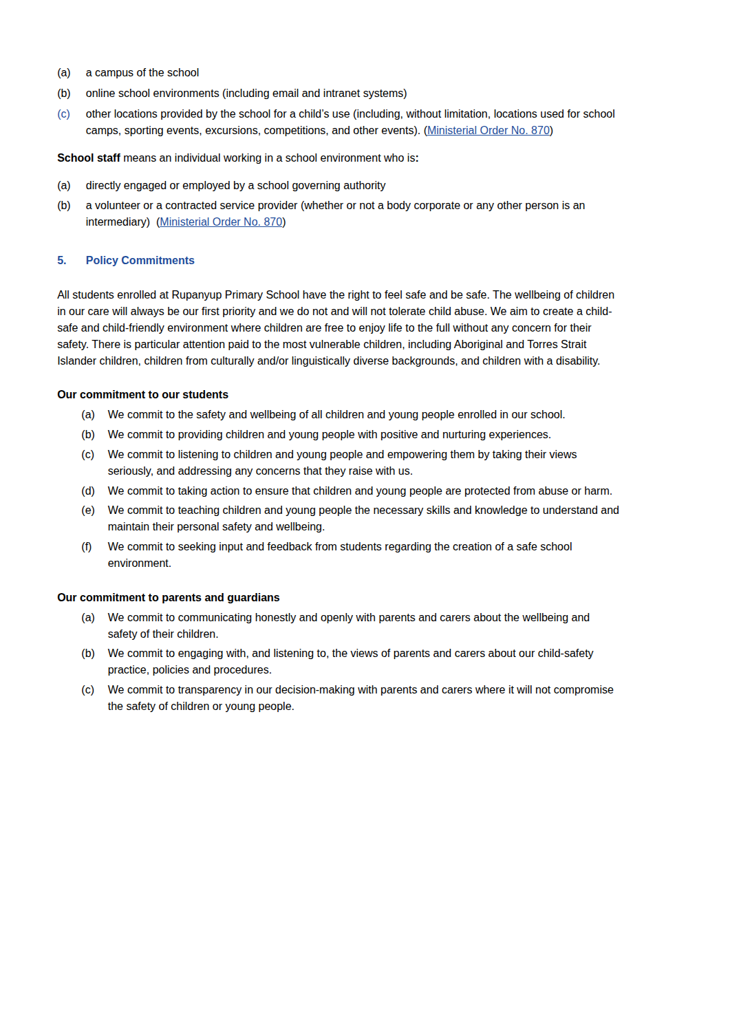(a) a campus of the school
(b) online school environments (including email and intranet systems)
(c) other locations provided by the school for a child’s use (including, without limitation, locations used for school camps, sporting events, excursions, competitions, and other events). (Ministerial Order No. 870)
School staff means an individual working in a school environment who is:
(a) directly engaged or employed by a school governing authority
(b) a volunteer or a contracted service provider (whether or not a body corporate or any other person is an intermediary) (Ministerial Order No. 870)
5. Policy Commitments
All students enrolled at Rupanyup Primary School have the right to feel safe and be safe. The wellbeing of children in our care will always be our first priority and we do not and will not tolerate child abuse. We aim to create a child-safe and child-friendly environment where children are free to enjoy life to the full without any concern for their safety. There is particular attention paid to the most vulnerable children, including Aboriginal and Torres Strait Islander children, children from culturally and/or linguistically diverse backgrounds, and children with a disability.
Our commitment to our students
(a) We commit to the safety and wellbeing of all children and young people enrolled in our school.
(b) We commit to providing children and young people with positive and nurturing experiences.
(c) We commit to listening to children and young people and empowering them by taking their views seriously, and addressing any concerns that they raise with us.
(d) We commit to taking action to ensure that children and young people are protected from abuse or harm.
(e) We commit to teaching children and young people the necessary skills and knowledge to understand and maintain their personal safety and wellbeing.
(f) We commit to seeking input and feedback from students regarding the creation of a safe school environment.
Our commitment to parents and guardians
(a) We commit to communicating honestly and openly with parents and carers about the wellbeing and safety of their children.
(b) We commit to engaging with, and listening to, the views of parents and carers about our child-safety practice, policies and procedures.
(c) We commit to transparency in our decision-making with parents and carers where it will not compromise the safety of children or young people.